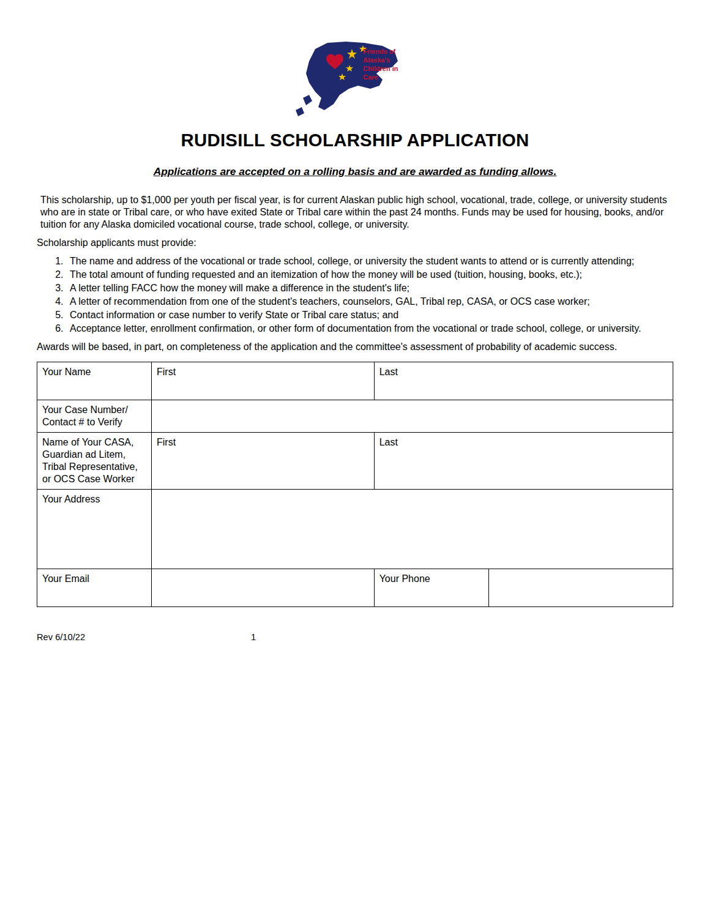Friends of Alaska's Children in Care
RUDISILL SCHOLARSHIP APPLICATION
Applications are accepted on a rolling basis and are awarded as funding allows.
This scholarship, up to $1,000 per youth per fiscal year, is for current Alaskan public high school, vocational, trade, college, or university students who are in state or Tribal care, or who have exited State or Tribal care within the past 24 months. Funds may be used for housing, books, and/or tuition for any Alaska domiciled vocational course, trade school, college, or university.
Scholarship applicants must provide:
The name and address of the vocational or trade school, college, or university the student wants to attend or is currently attending;
The total amount of funding requested and an itemization of how the money will be used (tuition, housing, books, etc.);
A letter telling FACC how the money will make a difference in the student's life;
A letter of recommendation from one of the student's teachers, counselors, GAL, Tribal rep, CASA, or OCS case worker;
Contact information or case number to verify State or Tribal care status; and
Acceptance letter, enrollment confirmation, or other form of documentation from the vocational or trade school, college, or university.
Awards will be based, in part, on completeness of the application and the committee's assessment of probability of academic success.
| Your Name | First | Last |
| Your Case Number/ Contact # to Verify | |
| Name of Your CASA, Guardian ad Litem, Tribal Representative, or OCS Case Worker | First | Last |
| Your Address | |
| Your Email | | Your Phone | |
Rev 6/10/22
1